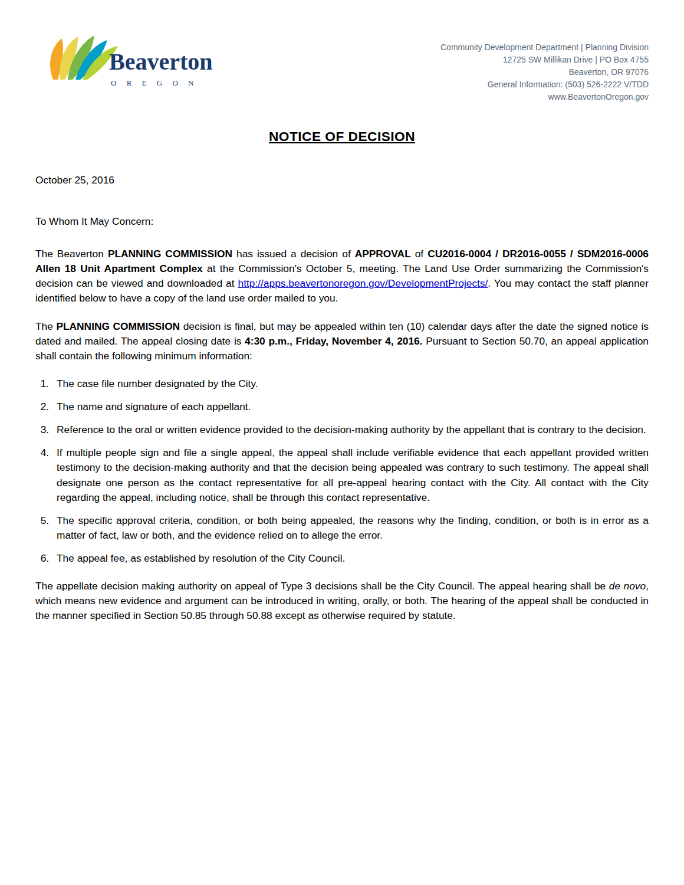Community Development Department | Planning Division
12725 SW Millikan Drive | PO Box 4755
Beaverton, OR 97076
General Information: (503) 526-2222 V/TDD
www.BeavertonOregon.gov
NOTICE OF DECISION
October 25, 2016
To Whom It May Concern:
The Beaverton PLANNING COMMISSION has issued a decision of APPROVAL of CU2016-0004 / DR2016-0055 / SDM2016-0006 Allen 18 Unit Apartment Complex at the Commission's October 5, meeting. The Land Use Order summarizing the Commission's decision can be viewed and downloaded at http://apps.beavertonoregon.gov/DevelopmentProjects/. You may contact the staff planner identified below to have a copy of the land use order mailed to you.
The PLANNING COMMISSION decision is final, but may be appealed within ten (10) calendar days after the date the signed notice is dated and mailed. The appeal closing date is 4:30 p.m., Friday, November 4, 2016. Pursuant to Section 50.70, an appeal application shall contain the following minimum information:
The case file number designated by the City.
The name and signature of each appellant.
Reference to the oral or written evidence provided to the decision-making authority by the appellant that is contrary to the decision.
If multiple people sign and file a single appeal, the appeal shall include verifiable evidence that each appellant provided written testimony to the decision-making authority and that the decision being appealed was contrary to such testimony. The appeal shall designate one person as the contact representative for all pre-appeal hearing contact with the City. All contact with the City regarding the appeal, including notice, shall be through this contact representative.
The specific approval criteria, condition, or both being appealed, the reasons why the finding, condition, or both is in error as a matter of fact, law or both, and the evidence relied on to allege the error.
The appeal fee, as established by resolution of the City Council.
The appellate decision making authority on appeal of Type 3 decisions shall be the City Council. The appeal hearing shall be de novo, which means new evidence and argument can be introduced in writing, orally, or both. The hearing of the appeal shall be conducted in the manner specified in Section 50.85 through 50.88 except as otherwise required by statute.